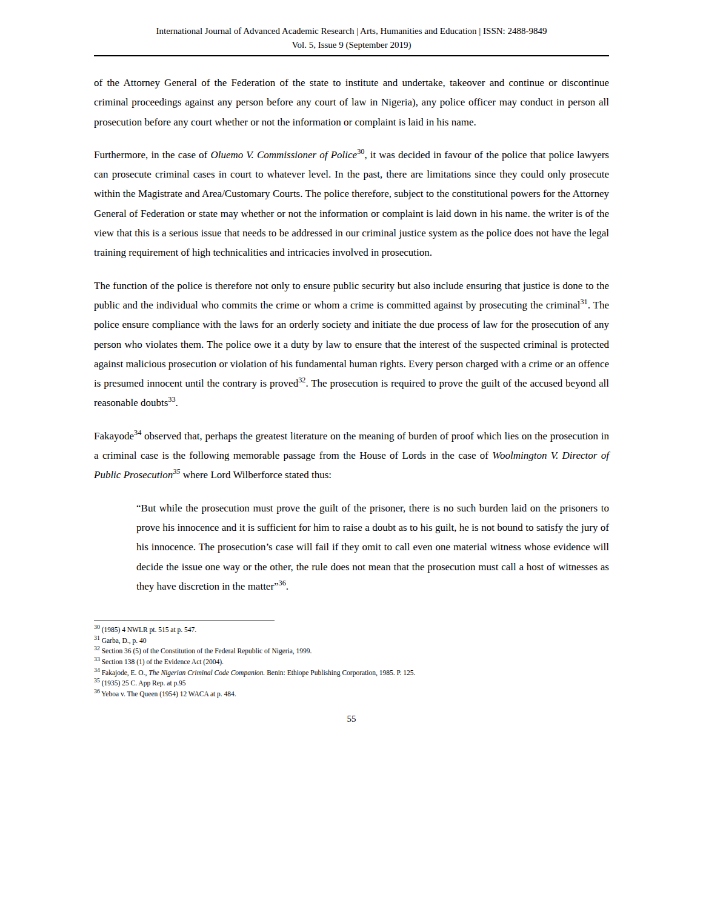International Journal of Advanced Academic Research | Arts, Humanities and Education | ISSN: 2488-9849 Vol. 5, Issue 9 (September 2019)
of the Attorney General of the Federation of the state to institute and undertake, takeover and continue or discontinue criminal proceedings against any person before any court of law in Nigeria), any police officer may conduct in person all prosecution before any court whether or not the information or complaint is laid in his name.
Furthermore, in the case of Oluemo V. Commissioner of Police30, it was decided in favour of the police that police lawyers can prosecute criminal cases in court to whatever level. In the past, there are limitations since they could only prosecute within the Magistrate and Area/Customary Courts. The police therefore, subject to the constitutional powers for the Attorney General of Federation or state may whether or not the information or complaint is laid down in his name. the writer is of the view that this is a serious issue that needs to be addressed in our criminal justice system as the police does not have the legal training requirement of high technicalities and intricacies involved in prosecution.
The function of the police is therefore not only to ensure public security but also include ensuring that justice is done to the public and the individual who commits the crime or whom a crime is committed against by prosecuting the criminal31. The police ensure compliance with the laws for an orderly society and initiate the due process of law for the prosecution of any person who violates them. The police owe it a duty by law to ensure that the interest of the suspected criminal is protected against malicious prosecution or violation of his fundamental human rights. Every person charged with a crime or an offence is presumed innocent until the contrary is proved32. The prosecution is required to prove the guilt of the accused beyond all reasonable doubts33.
Fakayode34 observed that, perhaps the greatest literature on the meaning of burden of proof which lies on the prosecution in a criminal case is the following memorable passage from the House of Lords in the case of Woolmington V. Director of Public Prosecution35 where Lord Wilberforce stated thus:
“But while the prosecution must prove the guilt of the prisoner, there is no such burden laid on the prisoners to prove his innocence and it is sufficient for him to raise a doubt as to his guilt, he is not bound to satisfy the jury of his innocence. The prosecution’s case will fail if they omit to call even one material witness whose evidence will decide the issue one way or the other, the rule does not mean that the prosecution must call a host of witnesses as they have discretion in the matter”36.
30 (1985) 4 NWLR pt. 515 at p. 547.
31 Garba, D., p. 40
32 Section 36 (5) of the Constitution of the Federal Republic of Nigeria, 1999.
33 Section 138 (1) of the Evidence Act (2004).
34 Fakajode, E. O., The Nigerian Criminal Code Companion. Benin: Ethiope Publishing Corporation, 1985. P. 125.
35 (1935) 25 C. App Rep. at p.95
36 Yeboa v. The Queen (1954) 12 WACA at p. 484.
55